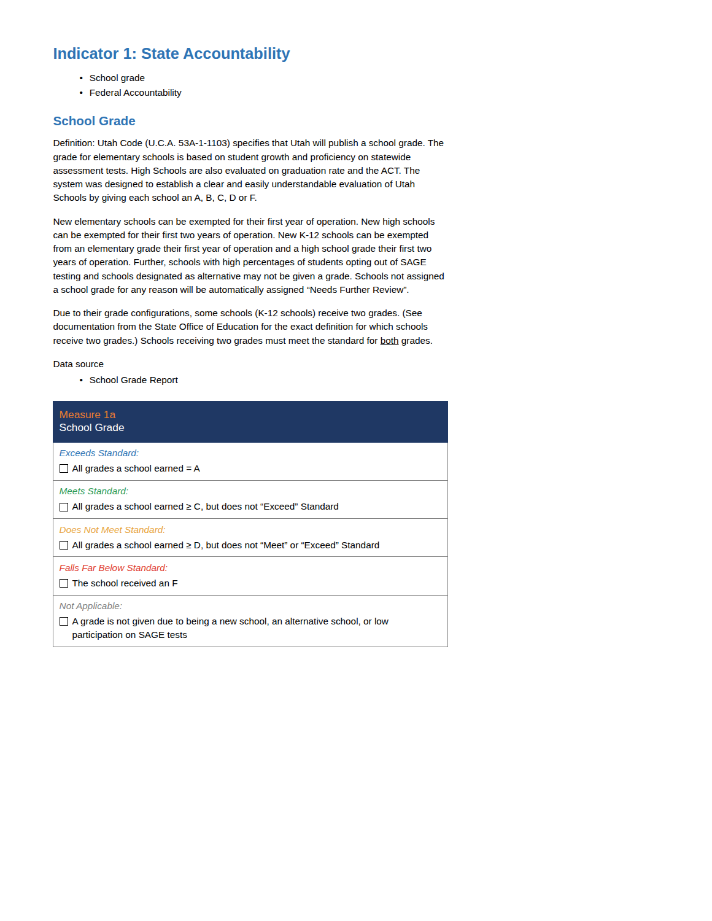Indicator 1: State Accountability
School grade
Federal Accountability
School Grade
Definition: Utah Code (U.C.A. 53A-1-1103) specifies that Utah will publish a school grade. The grade for elementary schools is based on student growth and proficiency on statewide assessment tests. High Schools are also evaluated on graduation rate and the ACT. The system was designed to establish a clear and easily understandable evaluation of Utah Schools by giving each school an A, B, C, D or F.
New elementary schools can be exempted for their first year of operation. New high schools can be exempted for their first two years of operation. New K-12 schools can be exempted from an elementary grade their first year of operation and a high school grade their first two years of operation. Further, schools with high percentages of students opting out of SAGE testing and schools designated as alternative may not be given a grade. Schools not assigned a school grade for any reason will be automatically assigned “Needs Further Review”.
Due to their grade configurations, some schools (K-12 schools) receive two grades. (See documentation from the State Office of Education for the exact definition for which schools receive two grades.) Schools receiving two grades must meet the standard for both grades.
Data source
School Grade Report
| Measure 1a School Grade |
| Exceeds Standard: All grades a school earned = A |
| Meets Standard: All grades a school earned ≥ C, but does not “Exceed” Standard |
| Does Not Meet Standard: All grades a school earned ≥ D, but does not “Meet” or “Exceed” Standard |
| Falls Far Below Standard: The school received an F |
| Not Applicable: A grade is not given due to being a new school, an alternative school, or low participation on SAGE tests |